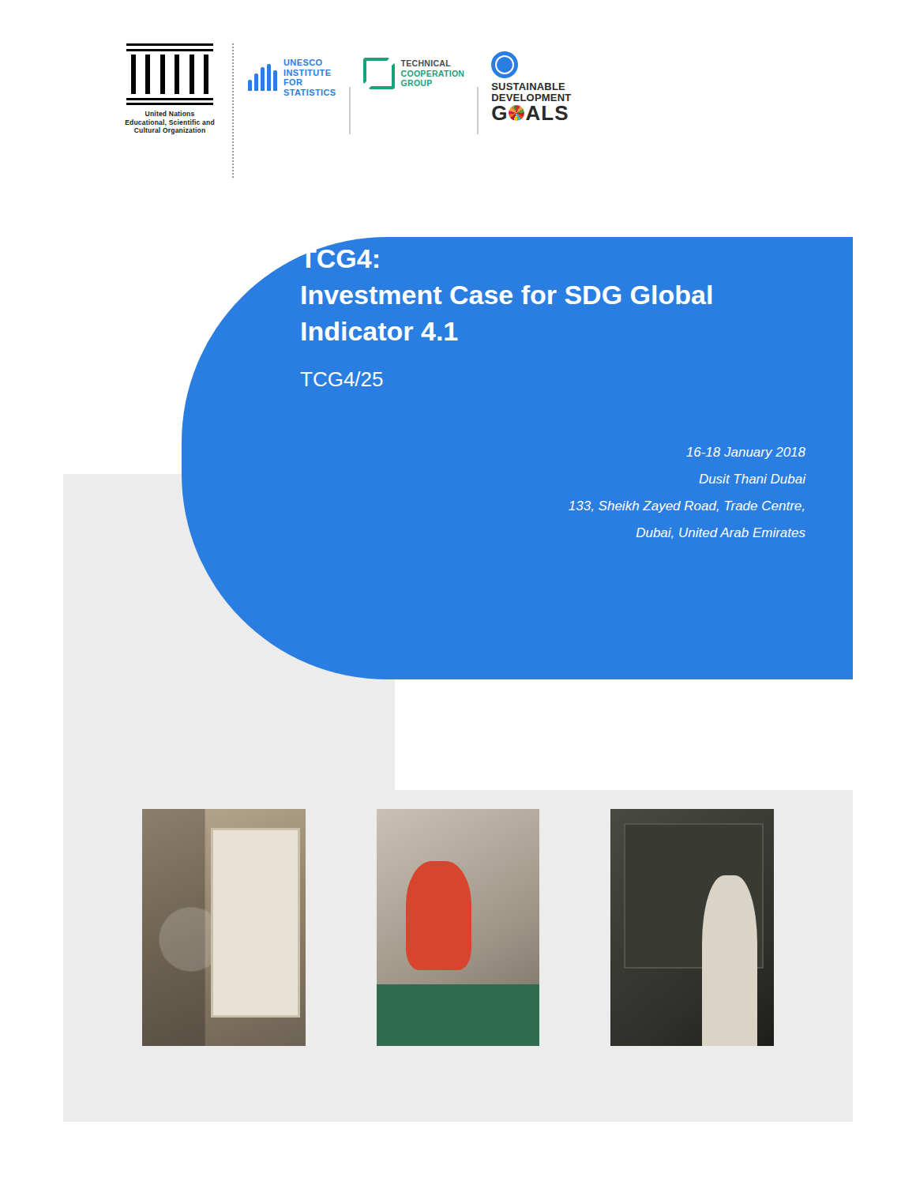United Nations
Educational, Scientific and
Cultural Organization
UNESCO
INSTITUTE
FOR
STATISTICS
TECHNICAL
COOPERATION
GROUP
SUSTAINABLE
DEVELOPMENT
G ALS
TCG4:
Investment Case for SDG Global Indicator 4.1
TCG4/25
16-18 January 2018
Dusit Thani Dubai
133, Sheikh Zayed Road, Trade Centre,
Dubai, United Arab Emirates